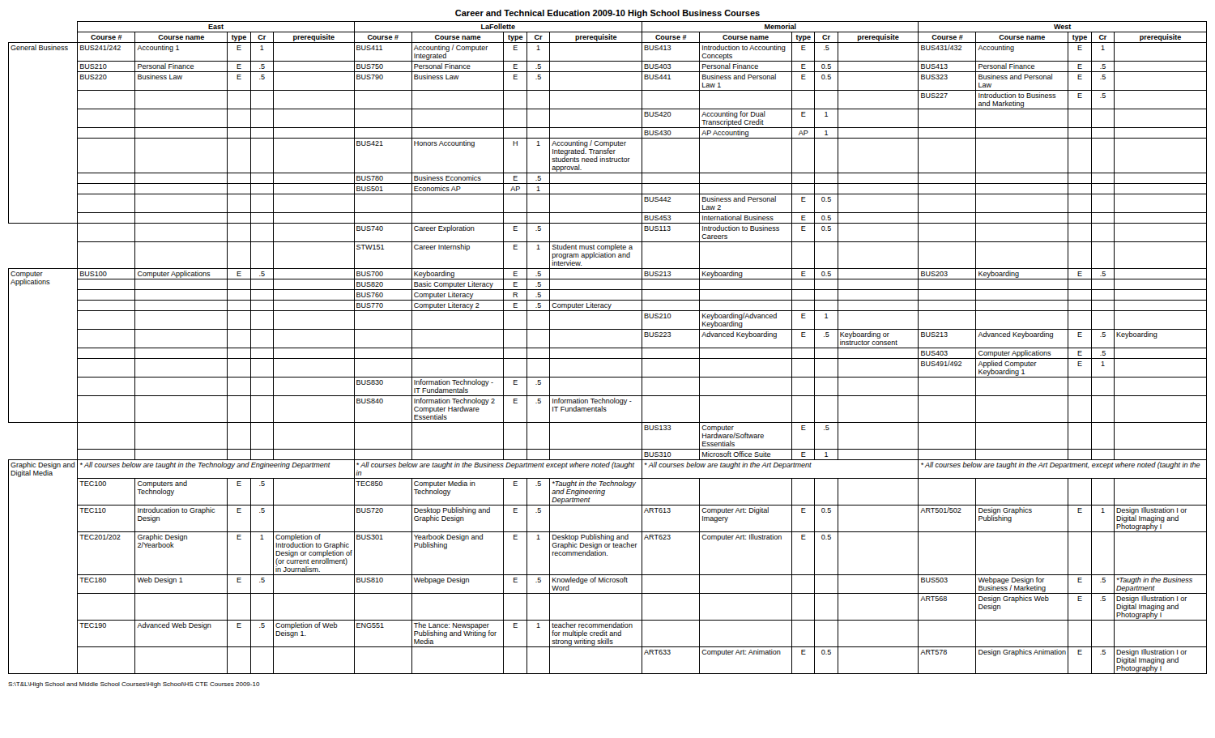Career and Technical Education 2009-10 High School Business Courses
| | East | LaFollette | Memorial | West |
| --- | --- | --- | --- | --- |
| Course # | Course name | type | Cr | prerequisite | Course # | Course name | type | Cr | prerequisite | Course # | Course name | type | Cr | prerequisite | Course # | Course name | type | Cr | prerequisite |
| General Business | BUS241/242 | Accounting 1 | E | 1 | | BUS411 | Accounting / Computer Integrated | E | 1 | | BUS413 | Introduction to Accounting Concepts | E | .5 | | BUS431/432 | Accounting | E | 1 | |
| BUS210 | Personal Finance | E | .5 | | BUS750 | Personal Finance | E | .5 | | BUS403 | Personal Finance | E | 0.5 | | BUS413 | Personal Finance | E | .5 | |
| BUS220 | Business Law | E | .5 | | BUS790 | Business Law | E | .5 | | BUS441 | Business and Personal Law 1 | E | 0.5 | | BUS323 | Business and Personal Law | E | .5 | |
| | | | | | | | | | | | | | | | BUS227 | Introduction to Business and Marketing | E | .5 | |
| | | | | | | | | | | BUS420 | Accounting for Dual Transcripted Credit | E | 1 | | | | | | |
| | | | | | | | | | | BUS430 | AP Accounting | AP | 1 | | | | | | |
| | | | | | BUS421 | Honors Accounting | H | 1 | Accounting / Computer Integrated. Transfer students need instructor approval. | | | | | | | | | | |
| | | | | | BUS780 | Business Economics | E | .5 | | | | | | | | | | | |
| | | | | | BUS501 | Economics AP | AP | 1 | | | | | | | | | | | |
| | | | | | | | | | | BUS442 | Business and Personal Law 2 | E | 0.5 | | | | | | |
| | | | | | | | | | | BUS453 | International Business | E | 0.5 | | | | | | |
| | | | | | | BUS740 | Career Exploration | E | .5 | | BUS113 | Introduction to Business Careers | E | 0.5 | | | | | | |
| | | | | | | STW151 | Career Internship | E | 1 | Student must complete a program applciation and interview. | | | | | | | | | | |
| Computer Applications | BUS100 | Computer Applications | E | .5 | | BUS700 | Keyboarding | E | .5 | | BUS213 | Keyboarding | E | 0.5 | | BUS203 | Keyboarding | E | .5 | |
| | | | | | BUS820 | Basic Computer Literacy | E | .5 | | | | | | | | | | | |
| | | | | | BUS760 | Computer Literacy | R | .5 | | | | | | | | | | | |
| | | | | | BUS770 | Computer Literacy 2 | E | .5 | Computer Literacy | | | | | | | | | | |
| | | | | | | | | | | BUS210 | Keyboarding/Advanced Keyboarding | E | 1 | | | | | | |
| | | | | | | | | | | BUS223 | Advanced Keyboarding | E | .5 | Keyboarding or instructor consent | BUS213 | Advanced Keyboarding | E | .5 | Keyboarding |
| | | | | | | | | | | | | | | | BUS403 | Computer Applications | E | .5 | |
| | | | | | | | | | | | | | | | BUS491/492 | Applied Computer Keyboarding 1 | E | 1 | |
| | | | | | BUS830 | Information Technology - IT Fundamentals | E | .5 | | | | | | | | | | | |
| | | | | | BUS840 | Information Technology 2 Computer Hardware Essentials | E | .5 | Information Technology - IT Fundamentals | | | | | | | | | | |
| | | | | | | | | | | | BUS133 | Computer Hardware/Software Essentials | E | .5 | | | | | | |
| | | | | | | | | | | | BUS310 | Microsoft Office Suite | E | 1 | | | | | | |
| Graphic Design and Digital Media | * All courses below are taught in the Technology and Engineering Department | * All courses below are taught in the Business Department except where noted (taught in | * All courses below are taught in the Art Department | * All courses below are taught in the Art Department, except where noted (taught in the |
| TEC100 | Computers and Technology | E | .5 | | TEC850 | Computer Media in Technology | E | .5 | *Taught in the Technology and Engineering Department | | | | | | | | | | |
| TEC110 | Introducation to Graphic Design | E | .5 | | BUS720 | Desktop Publishing and Graphic Design | E | .5 | | ART613 | Computer Art: Digital Imagery | E | 0.5 | | ART501/502 | Design Graphics Publishing | E | 1 | Design Illustration I or Digital Imaging and Photography I |
| TEC201/202 | Graphic Design 2/Yearbook | E | 1 | Completion of Introduction to Graphic Design or completion of (or current enrollment) in Journalism. | BUS301 | Yearbook Design and Publishing | E | 1 | Desktop Publishing and Graphic Design or teacher recommendation. | ART623 | Computer Art: Illustration | E | 0.5 | | | | | | |
| TEC180 | Web Design 1 | E | .5 | | BUS810 | Webpage Design | E | .5 | Knowledge of Microsoft Word | | | | | | BUS503 | Webpage Design for Business / Marketing | E | .5 | *Taugth in the Business Department |
| | | | | | | | | | | | | | | | ART568 | Design Graphics Web Design | E | .5 | Design Illustration I or Digital Imaging and Photography I |
| TEC190 | Advanced Web Design | E | .5 | Completion of Web Deisgn 1. | ENG551 | The Lance: Newspaper Publishing and Writing for Media | E | 1 | teacher recommendation for multiple credit and strong writing skills | | | | | | | | | | |
| | | | | | | | | | | ART633 | Computer Art: Animation | E | 0.5 | | ART578 | Design Graphics Animation | E | .5 | Design Illustration I or Digital Imaging and Photography I |
S:\T&L\High School and Middle School Courses\High School\HS CTE Courses 2009-10